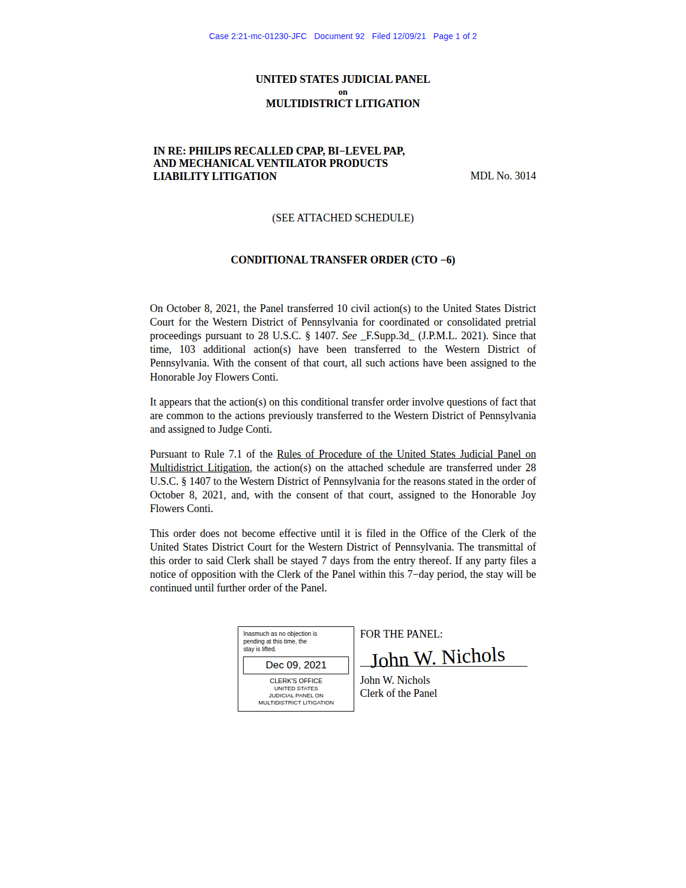Case 2:21-mc-01230-JFC Document 92 Filed 12/09/21 Page 1 of 2
UNITED STATES JUDICIAL PANEL
on
MULTIDISTRICT LITIGATION
IN RE: PHILIPS RECALLED CPAP, BI−LEVEL PAP,
AND MECHANICAL VENTILATOR PRODUCTS
LIABILITY LITIGATION
MDL No. 3014
(SEE ATTACHED SCHEDULE)
CONDITIONAL TRANSFER ORDER (CTO −6)
On October 8, 2021, the Panel transferred 10 civil action(s) to the United States District Court for the Western District of Pennsylvania for coordinated or consolidated pretrial proceedings pursuant to 28 U.S.C. § 1407. See _F.Supp.3d_ (J.P.M.L. 2021). Since that time, 103 additional action(s) have been transferred to the Western District of Pennsylvania. With the consent of that court, all such actions have been assigned to the Honorable Joy Flowers Conti.
It appears that the action(s) on this conditional transfer order involve questions of fact that are common to the actions previously transferred to the Western District of Pennsylvania and assigned to Judge Conti.
Pursuant to Rule 7.1 of the Rules of Procedure of the United States Judicial Panel on Multidistrict Litigation, the action(s) on the attached schedule are transferred under 28 U.S.C. § 1407 to the Western District of Pennsylvania for the reasons stated in the order of October 8, 2021, and, with the consent of that court, assigned to the Honorable Joy Flowers Conti.
This order does not become effective until it is filed in the Office of the Clerk of the United States District Court for the Western District of Pennsylvania. The transmittal of this order to said Clerk shall be stayed 7 days from the entry thereof. If any party files a notice of opposition with the Clerk of the Panel within this 7−day period, the stay will be continued until further order of the Panel.
Inasmuch as no objection is
pending at this time, the
stay is lifted.
Dec 09, 2021
CLERK'S OFFICE
UNITED STATES
JUDICIAL PANEL ON
MULTIDISTRICT LITIGATION
FOR THE PANEL:
John W. Nichols
John W. Nichols
Clerk of the Panel